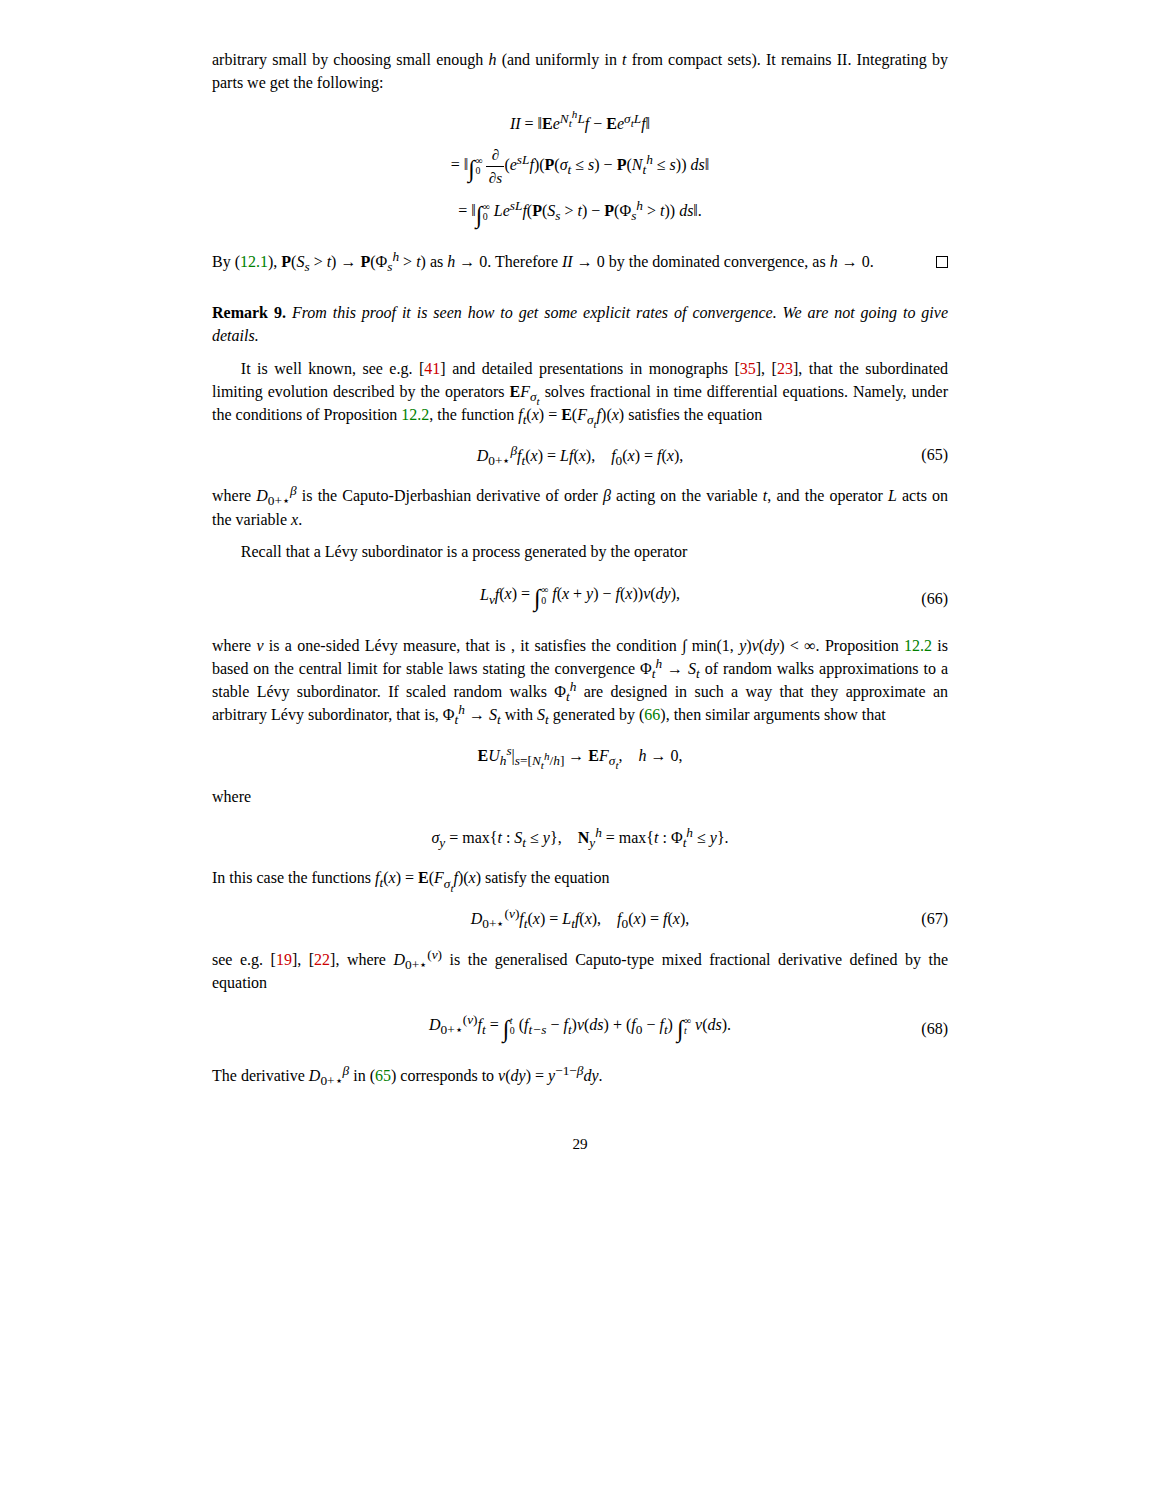arbitrary small by choosing small enough h (and uniformly in t from compact sets). It remains II. Integrating by parts we get the following:
II = ‖EeNthLf − EeσtLf‖
= ‖∫∞
0 ∂∂s(esLf)(P(σt ≤ s) − P(Nth ≤ s)) ds‖
= ‖∫∞
0 LesLf(P(Ss > t) − P(Φsh > t)) ds‖.
By (12.1), P(Ss > t) → P(Φsh > t) as h → 0. Therefore II → 0 by the dominated convergence, as h → 0.
Remark 9. From this proof it is seen how to get some explicit rates of convergence. We are not going to give details.
It is well known, see e.g. [41] and detailed presentations in monographs [35], [23], that the subordinated limiting evolution described by the operators EFσt solves fractional in time differential equations. Namely, under the conditions of Proposition 12.2, the function ft(x) = E(Fσtf)(x) satisfies the equation
D0+⋆βft(x) = Lf(x), f0(x) = f(x), (65)
where D0+⋆β is the Caputo-Djerbashian derivative of order β acting on the variable t, and the operator L acts on the variable x.
Recall that a Lévy subordinator is a process generated by the operator
Lνf(x) = ∫∞
0 f(x + y) − f(x))ν(dy), (66)
where ν is a one-sided Lévy measure, that is , it satisfies the condition ∫ min(1, y)ν(dy) < ∞. Proposition 12.2 is based on the central limit for stable laws stating the convergence Φth → St of random walks approximations to a stable Lévy subordinator. If scaled random walks Φth are designed in such a way that they approximate an arbitrary Lévy subordinator, that is, Φth → St with St generated by (66), then similar arguments show that
EUhs|s=[Nth/h] → EFσt, h → 0,
where
σy = max{t : St ≤ y}, Nyh = max{t : Φth ≤ y}.
In this case the functions ft(x) = E(Fσtf)(x) satisfy the equation
D0+⋆(ν)ft(x) = Ltf(x), f0(x) = f(x), (67)
see e.g. [19], [22], where D0+⋆(ν) is the generalised Caputo-type mixed fractional derivative defined by the equation
D0+⋆(ν)ft = ∫t
0 (ft−s − ft)ν(ds) + (f0 − ft) ∫∞
t ν(ds). (68)
The derivative D0+⋆β in (65) corresponds to ν(dy) = y−1−βdy.
29